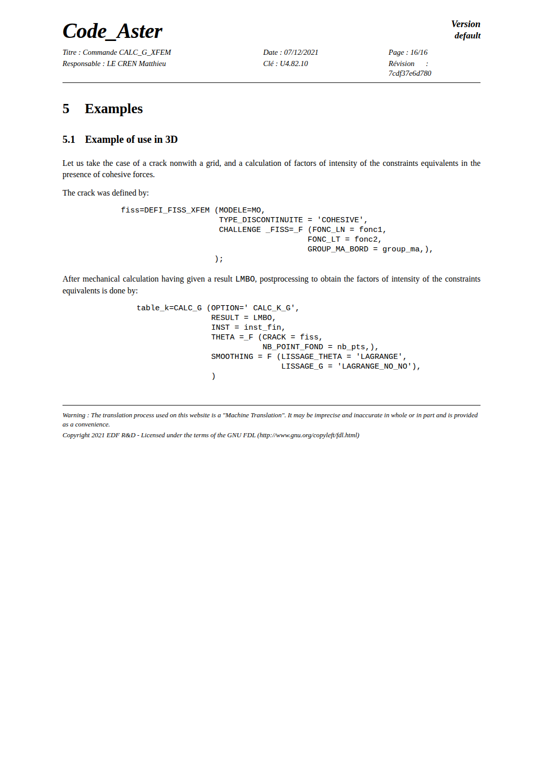Version
default
Code_Aster
| Titre : Commande CALC_G_XFEM | Date : 07/12/2021 | Page : 16/16 |
| Responsable : LE CREN Matthieu | Clé : U4.82.10 | Révision : 7cdf37e6d780 |
5 Examples
5.1 Example of use in 3D
Let us take the case of a crack nonwith a grid, and a calculation of factors of intensity of the constraints equivalents in the presence of cohesive forces.
The crack was defined by:
fiss=DEFI_FISS_XFEM (MODELE=MO,
                     TYPE_DISCONTINUITE = 'COHESIVE',
                     CHALLENGE _FISS=_F (FONC_LN = fonc1,
                                        FONC_LT = fonc2,
                                        GROUP_MA_BORD = group_ma,),
                    );
After mechanical calculation having given a result LMBO, postprocessing to obtain the factors of intensity of the constraints equivalents is done by:
table_k=CALC_G (OPTION=' CALC_K_G',
                RESULT = LMBO,
                INST = inst_fin,
                THETA =_F (CRACK = fiss,
                           NB_POINT_FOND = nb_pts,),
                SMOOTHING = F (LISSAGE_THETA = 'LAGRANGE',
                               LISSAGE_G = 'LAGRANGE_NO_NO'),
                )
Warning : The translation process used on this website is a "Machine Translation". It may be imprecise and inaccurate in whole or in part and is provided as a convenience.
Copyright 2021 EDF R&D - Licensed under the terms of the GNU FDL (http://www.gnu.org/copyleft/fdl.html)